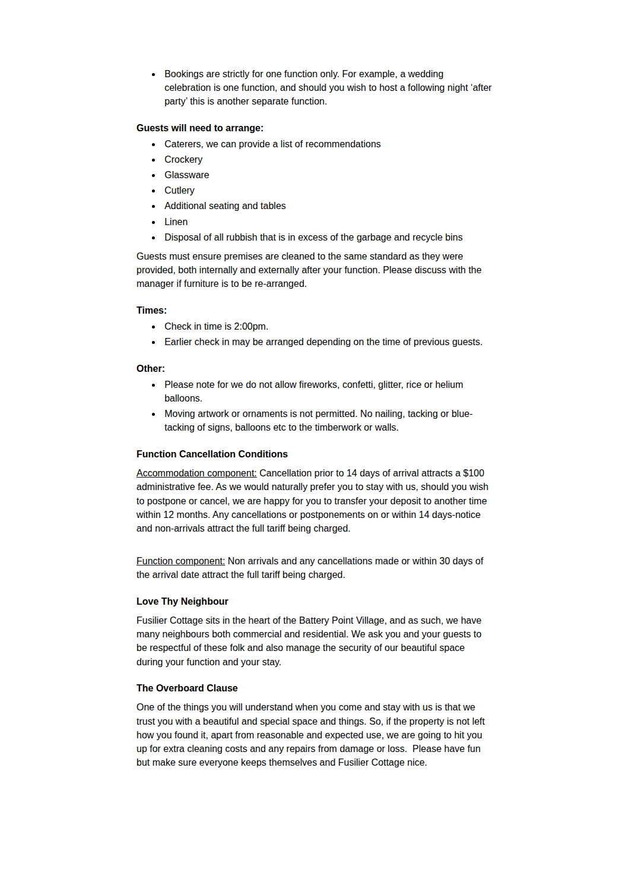Bookings are strictly for one function only. For example, a wedding celebration is one function, and should you wish to host a following night ‘after party’ this is another separate function.
Guests will need to arrange:
Caterers, we can provide a list of recommendations
Crockery
Glassware
Cutlery
Additional seating and tables
Linen
Disposal of all rubbish that is in excess of the garbage and recycle bins
Guests must ensure premises are cleaned to the same standard as they were provided, both internally and externally after your function. Please discuss with the manager if furniture is to be re-arranged.
Times:
Check in time is 2:00pm.
Earlier check in may be arranged depending on the time of previous guests.
Other:
Please note for we do not allow fireworks, confetti, glitter, rice or helium balloons.
Moving artwork or ornaments is not permitted. No nailing, tacking or blue-tacking of signs, balloons etc to the timberwork or walls.
Function Cancellation Conditions
Accommodation component: Cancellation prior to 14 days of arrival attracts a $100 administrative fee. As we would naturally prefer you to stay with us, should you wish to postpone or cancel, we are happy for you to transfer your deposit to another time within 12 months. Any cancellations or postponements on or within 14 days-notice and non-arrivals attract the full tariff being charged.
Function component: Non arrivals and any cancellations made or within 30 days of the arrival date attract the full tariff being charged.
Love Thy Neighbour
Fusilier Cottage sits in the heart of the Battery Point Village, and as such, we have many neighbours both commercial and residential. We ask you and your guests to be respectful of these folk and also manage the security of our beautiful space during your function and your stay.
The Overboard Clause
One of the things you will understand when you come and stay with us is that we trust you with a beautiful and special space and things. So, if the property is not left how you found it, apart from reasonable and expected use, we are going to hit you up for extra cleaning costs and any repairs from damage or loss. Please have fun but make sure everyone keeps themselves and Fusilier Cottage nice.